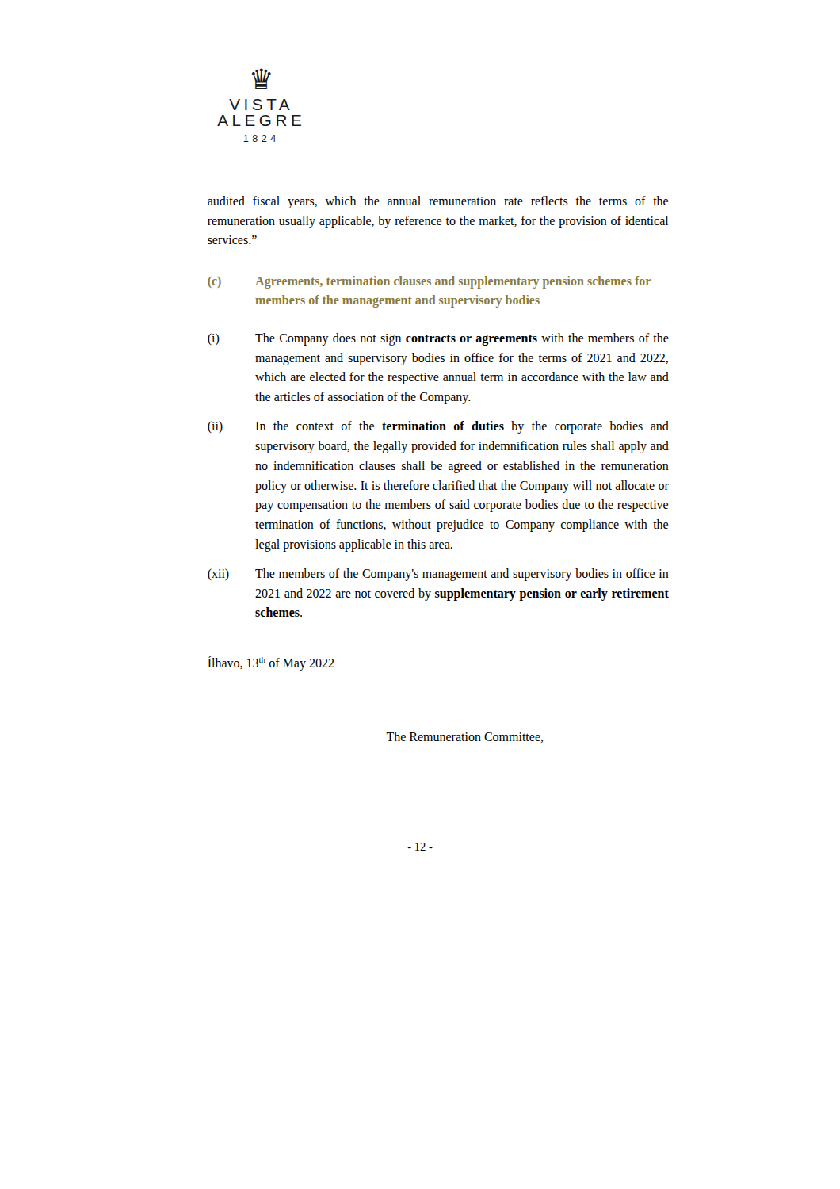♛
VISTA ALEGRE
1824
audited fiscal years, which the annual remuneration rate reflects the terms of the remuneration usually applicable, by reference to the market, for the provision of identical services.”
(c)
Agreements, termination clauses and supplementary pension schemes for members of the management and supervisory bodies
(i)
The Company does not sign contracts or agreements with the members of the management and supervisory bodies in office for the terms of 2021 and 2022, which are elected for the respective annual term in accordance with the law and the articles of association of the Company.
(ii)
In the context of the termination of duties by the corporate bodies and supervisory board, the legally provided for indemnification rules shall apply and no indemnification clauses shall be agreed or established in the remuneration policy or otherwise. It is therefore clarified that the Company will not allocate or pay compensation to the members of said corporate bodies due to the respective termination of functions, without prejudice to Company compliance with the legal provisions applicable in this area.
(xii)
The members of the Company's management and supervisory bodies in office in 2021 and 2022 are not covered by supplementary pension or early retirement schemes.
Ílhavo, 13th of May 2022
The Remuneration Committee,
- 12 -